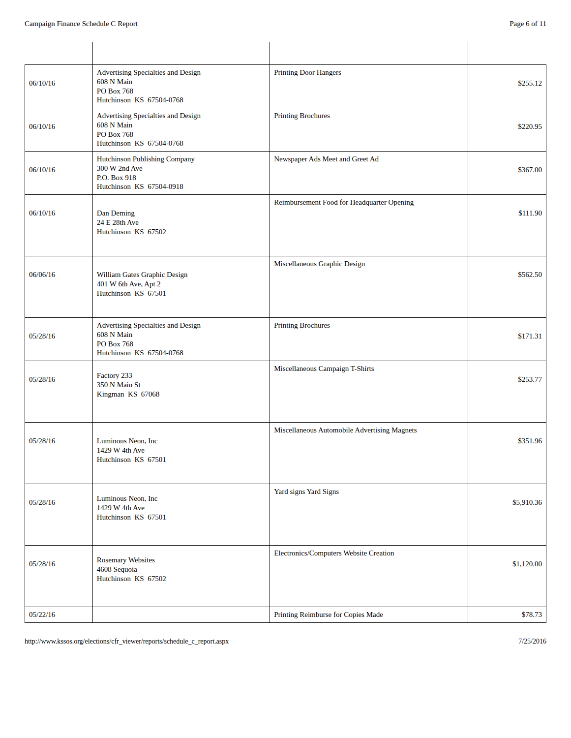Campaign Finance Schedule C Report
Page 6 of 11
| 06/10/16 | Advertising Specialties and Design 608 N Main PO Box 768 Hutchinson KS 67504-0768 | Printing Door Hangers | $255.12 |
| 06/10/16 | Advertising Specialties and Design 608 N Main PO Box 768 Hutchinson KS 67504-0768 | Printing Brochures | $220.95 |
| 06/10/16 | Hutchinson Publishing Company 300 W 2nd Ave P.O. Box 918 Hutchinson KS 67504-0918 | Newspaper Ads Meet and Greet Ad | $367.00 |
| 06/10/16 | Dan Deming 24 E 28th Ave Hutchinson KS 67502 | Reimbursement Food for Headquarter Opening | $111.90 |
| 06/06/16 | William Gates Graphic Design 401 W 6th Ave, Apt 2 Hutchinson KS 67501 | Miscellaneous Graphic Design | $562.50 |
| 05/28/16 | Advertising Specialties and Design 608 N Main PO Box 768 Hutchinson KS 67504-0768 | Printing Brochures | $171.31 |
| 05/28/16 | Factory 233 350 N Main St Kingman KS 67068 | Miscellaneous Campaign T-Shirts | $253.77 |
| 05/28/16 | Luminous Neon, Inc 1429 W 4th Ave Hutchinson KS 67501 | Miscellaneous Automobile Advertising Magnets | $351.96 |
| 05/28/16 | Luminous Neon, Inc 1429 W 4th Ave Hutchinson KS 67501 | Yard signs Yard Signs | $5,910.36 |
| 05/28/16 | Rosemary Websites 4608 Sequoia Hutchinson KS 67502 | Electronics/Computers Website Creation | $1,120.00 |
| 05/22/16 | | Printing Reimburse for Copies Made | $78.73 |
http://www.kssos.org/elections/cfr_viewer/reports/schedule_c_report.aspx
7/25/2016